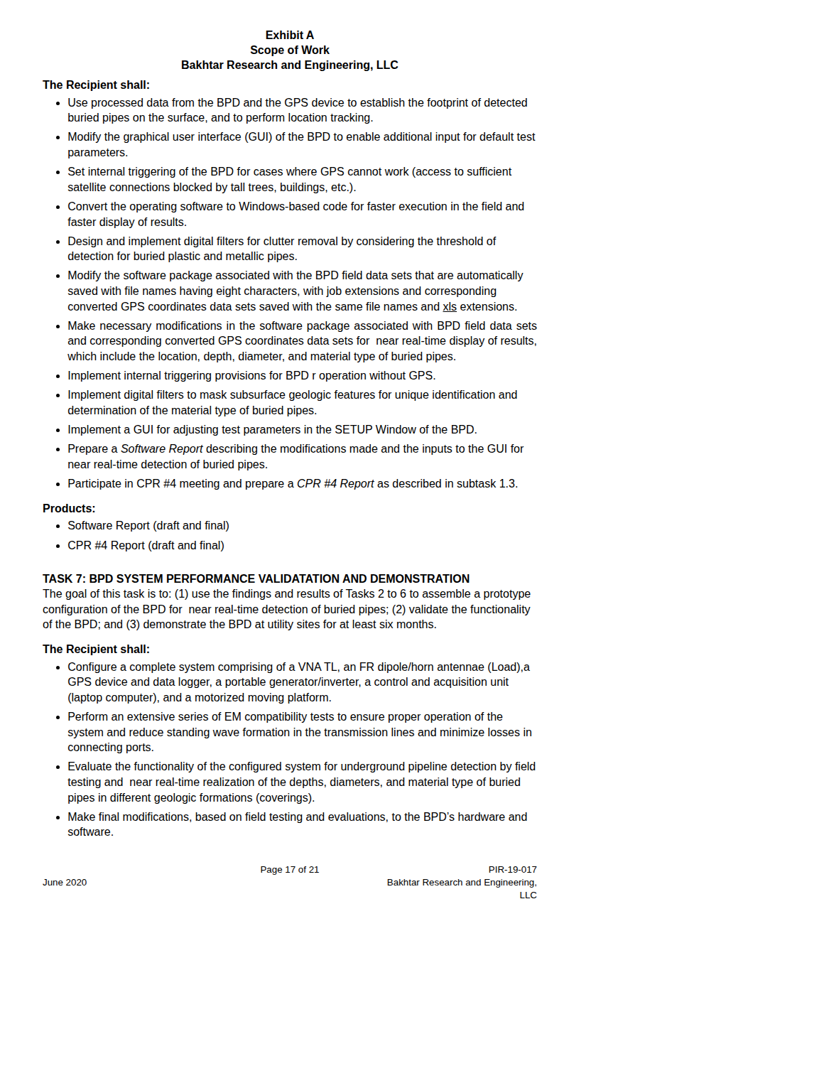Exhibit A
Scope of Work
Bakhtar Research and Engineering, LLC
The Recipient shall:
Use processed data from the BPD and the GPS device to establish the footprint of detected buried pipes on the surface, and to perform location tracking.
Modify the graphical user interface (GUI) of the BPD to enable additional input for default test parameters.
Set internal triggering of the BPD for cases where GPS cannot work (access to sufficient satellite connections blocked by tall trees, buildings, etc.).
Convert the operating software to Windows-based code for faster execution in the field and faster display of results.
Design and implement digital filters for clutter removal by considering the threshold of detection for buried plastic and metallic pipes.
Modify the software package associated with the BPD field data sets that are automatically saved with file names having eight characters, with job extensions and corresponding converted GPS coordinates data sets saved with the same file names and xls extensions.
Make necessary modifications in the software package associated with BPD field data sets and corresponding converted GPS coordinates data sets for near real-time display of results, which include the location, depth, diameter, and material type of buried pipes.
Implement internal triggering provisions for BPD r operation without GPS.
Implement digital filters to mask subsurface geologic features for unique identification and determination of the material type of buried pipes.
Implement a GUI for adjusting test parameters in the SETUP Window of the BPD.
Prepare a Software Report describing the modifications made and the inputs to the GUI for near real-time detection of buried pipes.
Participate in CPR #4 meeting and prepare a CPR #4 Report as described in subtask 1.3.
Products:
Software Report (draft and final)
CPR #4 Report (draft and final)
TASK 7: BPD SYSTEM PERFORMANCE VALIDATATION AND DEMONSTRATION
The goal of this task is to: (1) use the findings and results of Tasks 2 to 6 to assemble a prototype configuration of the BPD for near real-time detection of buried pipes; (2) validate the functionality of the BPD; and (3) demonstrate the BPD at utility sites for at least six months.
The Recipient shall:
Configure a complete system comprising of a VNA TL, an FR dipole/horn antennae (Load),a GPS device and data logger, a portable generator/inverter, a control and acquisition unit (laptop computer), and a motorized moving platform.
Perform an extensive series of EM compatibility tests to ensure proper operation of the system and reduce standing wave formation in the transmission lines and minimize losses in connecting ports.
Evaluate the functionality of the configured system for underground pipeline detection by field testing and near real-time realization of the depths, diameters, and material type of buried pipes in different geologic formations (coverings).
Make final modifications, based on field testing and evaluations, to the BPD’s hardware and software.
| | Page 17 of 21 | PIR-19-017 |
| June 2020 | | Bakhtar Research and Engineering, LLC |